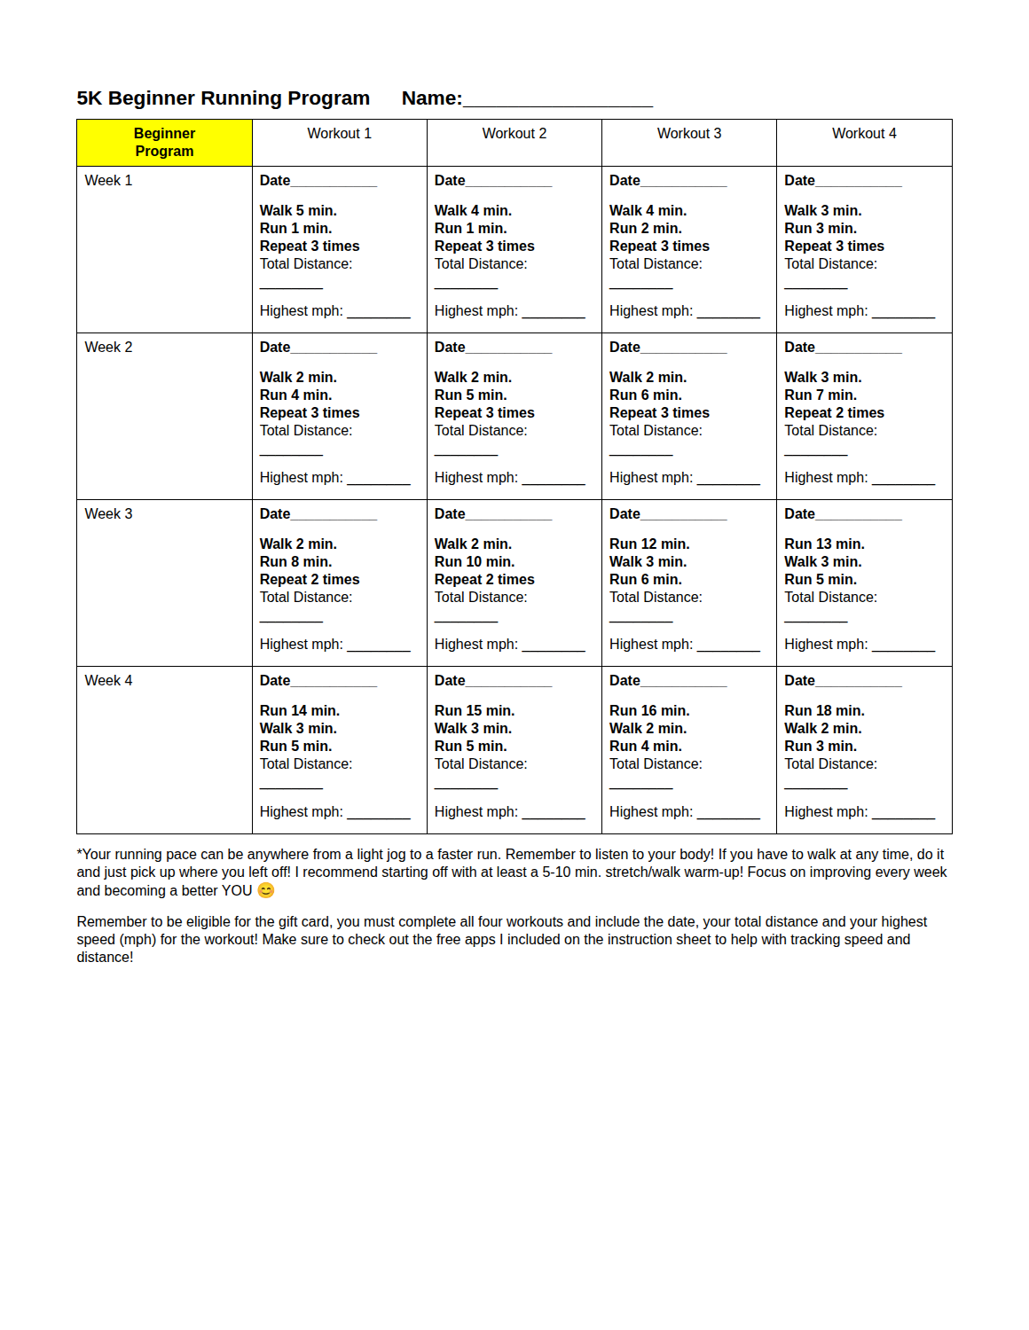5K Beginner Running Program
Name:_________________
| Beginner Program | Workout 1 | Workout 2 | Workout 3 | Workout 4 |
| --- | --- | --- | --- | --- |
| Week 1 | Date___________ Walk 5 min. Run 1 min. Repeat 3 times Total Distance: ________ Highest mph: ________ | Date___________ Walk 4 min. Run 1 min. Repeat 3 times Total Distance: ________ Highest mph: ________ | Date___________ Walk 4 min. Run 2 min. Repeat 3 times Total Distance: ________ Highest mph: ________ | Date___________ Walk 3 min. Run 3 min. Repeat 3 times Total Distance: ________ Highest mph: ________ |
| Week 2 | Date___________ Walk 2 min. Run 4 min. Repeat 3 times Total Distance: ________ Highest mph: ________ | Date___________ Walk 2 min. Run 5 min. Repeat 3 times Total Distance: ________ Highest mph: ________ | Date___________ Walk 2 min. Run 6 min. Repeat 3 times Total Distance: ________ Highest mph: ________ | Date___________ Walk 3 min. Run 7 min. Repeat 2 times Total Distance: ________ Highest mph: ________ |
| Week 3 | Date___________ Walk 2 min. Run 8 min. Repeat 2 times Total Distance: ________ Highest mph: ________ | Date___________ Walk 2 min. Run 10 min. Repeat 2 times Total Distance: ________ Highest mph: ________ | Date___________ Run 12 min. Walk 3 min. Run 6 min. Total Distance: ________ Highest mph: ________ | Date___________ Run 13 min. Walk 3 min. Run 5 min. Total Distance: ________ Highest mph: ________ |
| Week 4 | Date___________ Run 14 min. Walk 3 min. Run 5 min. Total Distance: ________ Highest mph: ________ | Date___________ Run 15 min. Walk 3 min. Run 5 min. Total Distance: ________ Highest mph: ________ | Date___________ Run 16 min. Walk 2 min. Run 4 min. Total Distance: ________ Highest mph: ________ | Date___________ Run 18 min. Walk 2 min. Run 3 min. Total Distance: ________ Highest mph: ________ |
*Your running pace can be anywhere from a light jog to a faster run. Remember to listen to your body! If you have to walk at any time, do it and just pick up where you left off! I recommend starting off with at least a 5-10 min. stretch/walk warm-up! Focus on improving every week and becoming a better YOU 😊
Remember to be eligible for the gift card, you must complete all four workouts and include the date, your total distance and your highest speed (mph) for the workout! Make sure to check out the free apps I included on the instruction sheet to help with tracking speed and distance!